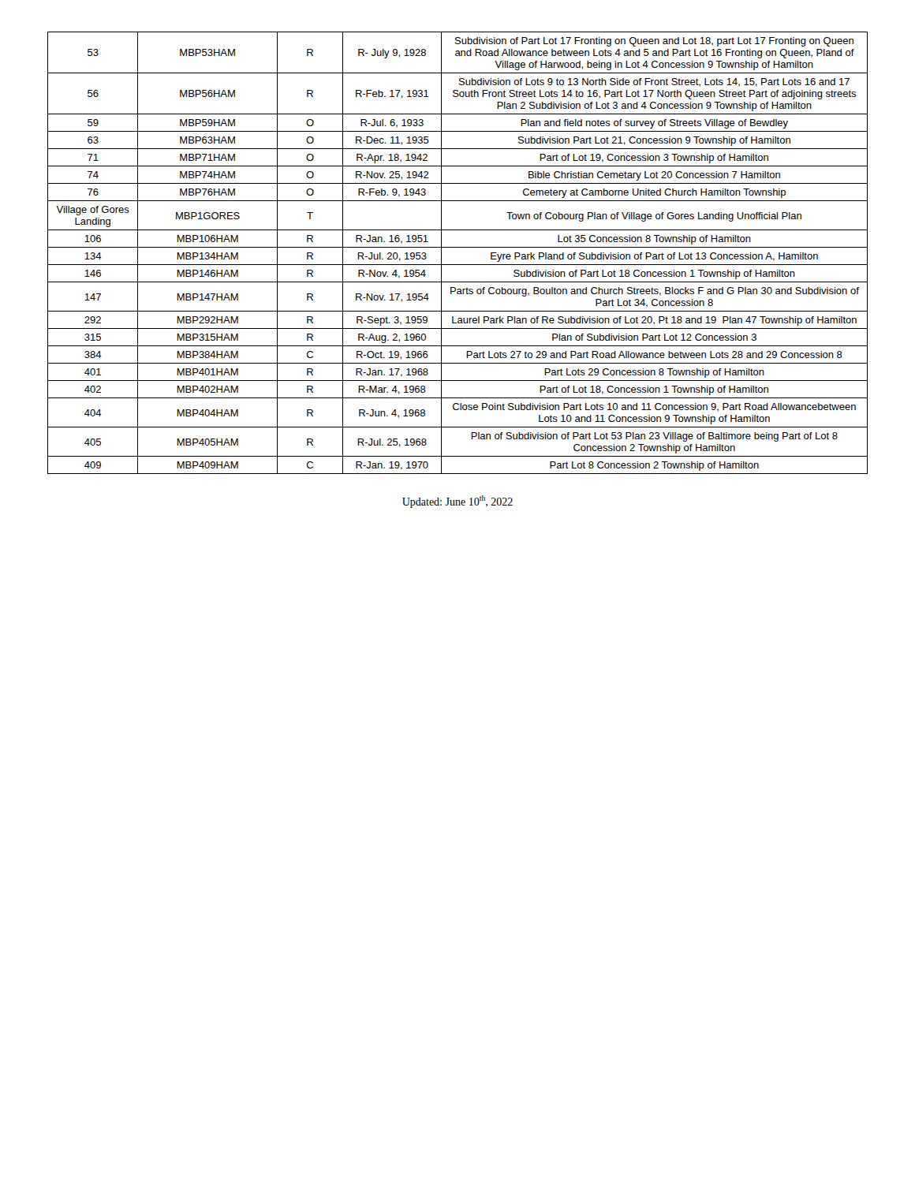| 53 | MBP53HAM | R | R- July 9, 1928 | Subdivision of Part Lot 17 Fronting on Queen and Lot 18, part Lot 17 Fronting on Queen and Road Allowance between Lots 4 and 5 and Part Lot 16 Fronting on Queen, Pland of Village of Harwood, being in Lot 4 Concession 9 Township of Hamilton |
| 56 | MBP56HAM | R | R-Feb. 17, 1931 | Subdivision of Lots 9 to 13 North Side of Front Street, Lots 14, 15, Part Lots 16 and 17 South Front Street Lots 14 to 16, Part Lot 17 North Queen Street Part of adjoining streets Plan 2 Subdivision of Lot 3 and 4 Concession 9 Township of Hamilton |
| 59 | MBP59HAM | O | R-Jul. 6, 1933 | Plan and field notes of survey of Streets Village of Bewdley |
| 63 | MBP63HAM | O | R-Dec. 11, 1935 | Subdivision Part Lot 21, Concession 9 Township of Hamilton |
| 71 | MBP71HAM | O | R-Apr. 18, 1942 | Part of Lot 19, Concession 3 Township of Hamilton |
| 74 | MBP74HAM | O | R-Nov. 25, 1942 | Bible Christian Cemetary Lot 20 Concession 7 Hamilton |
| 76 | MBP76HAM | O | R-Feb. 9, 1943 | Cemetery at Camborne United Church Hamilton Township |
| Village of Gores Landing | MBP1GORES | T | | Town of Cobourg Plan of Village of Gores Landing Unofficial Plan |
| 106 | MBP106HAM | R | R-Jan. 16, 1951 | Lot 35 Concession 8 Township of Hamilton |
| 134 | MBP134HAM | R | R-Jul. 20, 1953 | Eyre Park Pland of Subdivision of Part of Lot 13 Concession A, Hamilton |
| 146 | MBP146HAM | R | R-Nov. 4, 1954 | Subdivision of Part Lot 18 Concession 1 Township of Hamilton |
| 147 | MBP147HAM | R | R-Nov. 17, 1954 | Parts of Cobourg, Boulton and Church Streets, Blocks F and G Plan 30 and Subdivision of Part Lot 34, Concession 8 |
| 292 | MBP292HAM | R | R-Sept. 3, 1959 | Laurel Park Plan of Re Subdivision of Lot 20, Pt 18 and 19 Plan 47 Township of Hamilton |
| 315 | MBP315HAM | R | R-Aug. 2, 1960 | Plan of Subdivision Part Lot 12 Concession 3 |
| 384 | MBP384HAM | C | R-Oct. 19, 1966 | Part Lots 27 to 29 and Part Road Allowance between Lots 28 and 29 Concession 8 |
| 401 | MBP401HAM | R | R-Jan. 17, 1968 | Part Lots 29 Concession 8 Township of Hamilton |
| 402 | MBP402HAM | R | R-Mar. 4, 1968 | Part of Lot 18, Concession 1 Township of Hamilton |
| 404 | MBP404HAM | R | R-Jun. 4, 1968 | Close Point Subdivision Part Lots 10 and 11 Concession 9, Part Road Allowancebetween Lots 10 and 11 Concession 9 Township of Hamilton |
| 405 | MBP405HAM | R | R-Jul. 25, 1968 | Plan of Subdivision of Part Lot 53 Plan 23 Village of Baltimore being Part of Lot 8 Concession 2 Township of Hamilton |
| 409 | MBP409HAM | C | R-Jan. 19, 1970 | Part Lot 8 Concession 2 Township of Hamilton |
Updated: June 10th, 2022